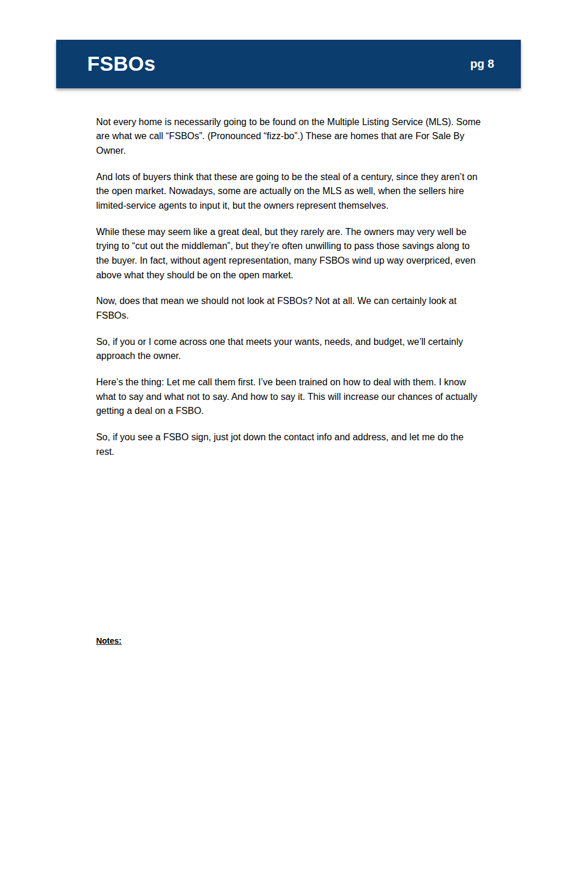FSBOs
pg 8
Not every home is necessarily going to be found on the Multiple Listing Service (MLS). Some are what we call “FSBOs”. (Pronounced “fizz-bo”.) These are homes that are For Sale By Owner.
And lots of buyers think that these are going to be the steal of a century, since they aren’t on the open market. Nowadays, some are actually on the MLS as well, when the sellers hire limited-service agents to input it, but the owners represent themselves.
While these may seem like a great deal, but they rarely are. The owners may very well be trying to “cut out the middleman”, but they’re often unwilling to pass those savings along to the buyer. In fact, without agent representation, many FSBOs wind up way overpriced, even above what they should be on the open market.
Now, does that mean we should not look at FSBOs? Not at all. We can certainly look at FSBOs.
So, if you or I come across one that meets your wants, needs, and budget, we’ll certainly approach the owner.
Here’s the thing: Let me call them first. I’ve been trained on how to deal with them. I know what to say and what not to say. And how to say it. This will increase our chances of actually getting a deal on a FSBO.
So, if you see a FSBO sign, just jot down the contact info and address, and let me do the rest.
Notes: